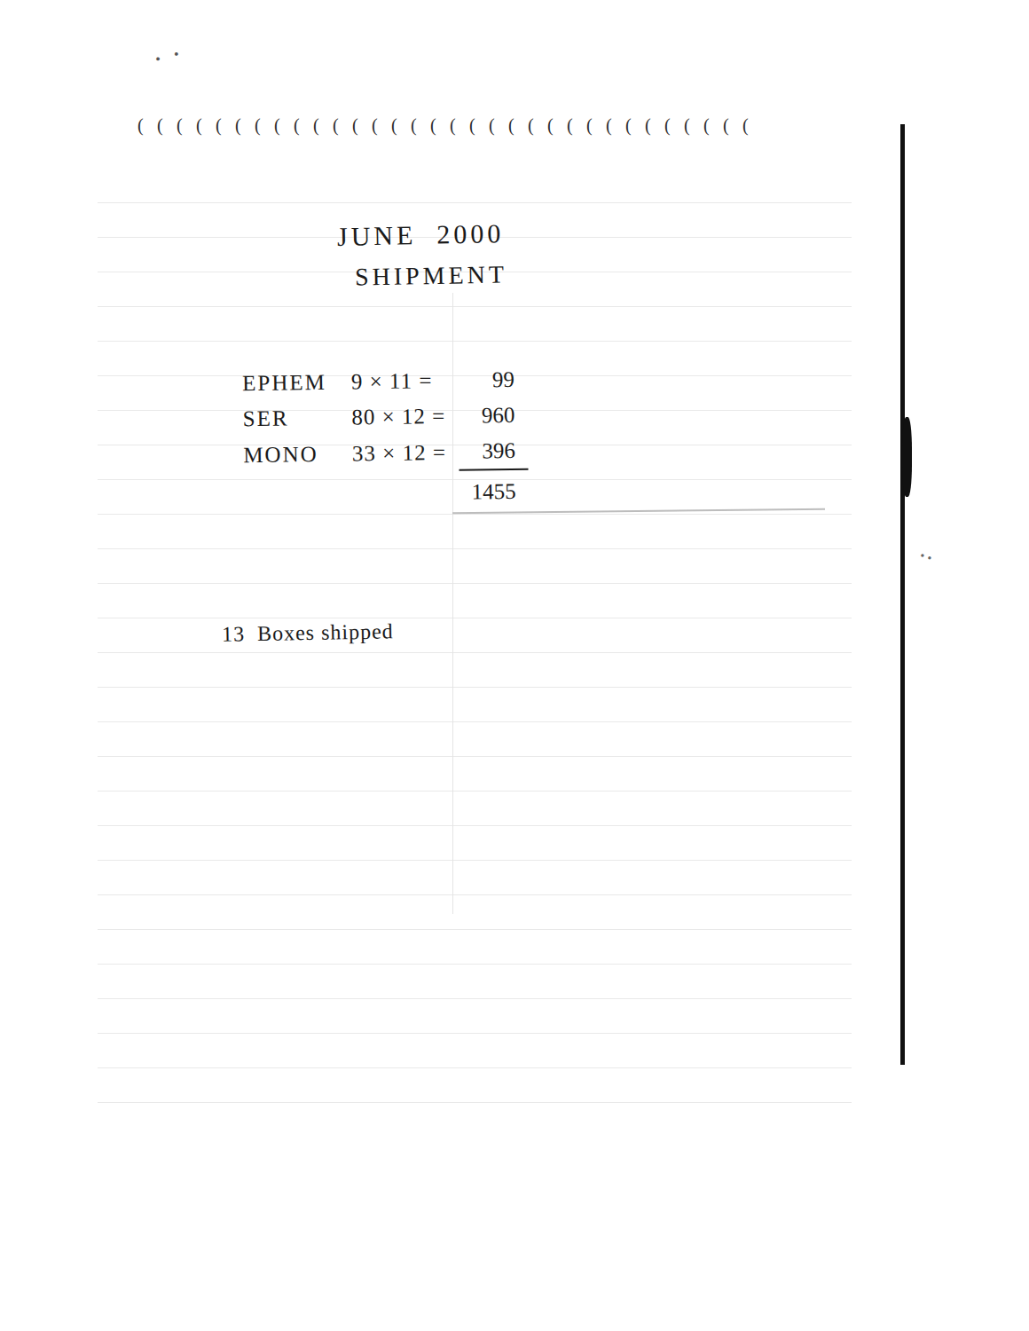• •
• •
((( ((( ((( ((( ((( ((( ((( ((( ((( ((( ((
JUNE 2000
SHIPMENT
| EPHEM | 9 × 11 = | 99 |
| SER | 80 × 12 = | 960 |
| MONO | 33 × 12 = | 396 |
| | | 1455 |
13 Boxes shipped